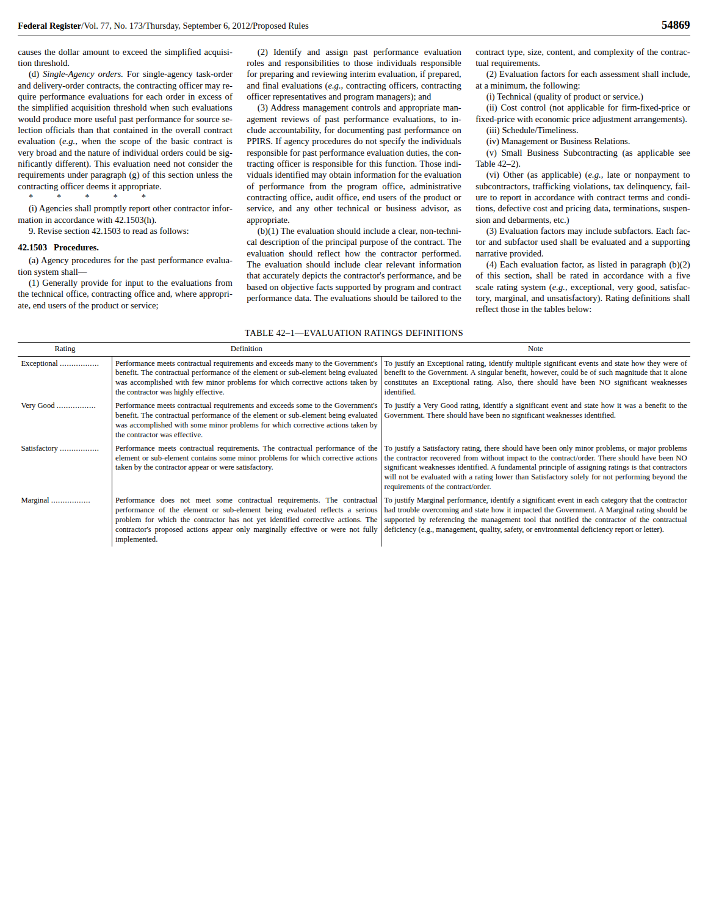Federal Register/Vol. 77, No. 173/Thursday, September 6, 2012/Proposed Rules
54869
causes the dollar amount to exceed the simplified acquisition threshold.
(d) Single-Agency orders. For single-agency task-order and delivery-order contracts, the contracting officer may require performance evaluations for each order in excess of the simplified acquisition threshold when such evaluations would produce more useful past performance for source selection officials than that contained in the overall contract evaluation (e.g., when the scope of the basic contract is very broad and the nature of individual orders could be significantly different). This evaluation need not consider the requirements under paragraph (g) of this section unless the contracting officer deems it appropriate.
* * * * *
(i) Agencies shall promptly report other contractor information in accordance with 42.1503(h).
9. Revise section 42.1503 to read as follows:
42.1503 Procedures.
(a) Agency procedures for the past performance evaluation system shall—
(1) Generally provide for input to the evaluations from the technical office, contracting office and, where appropriate, end users of the product or service;
(2) Identify and assign past performance evaluation roles and responsibilities to those individuals responsible for preparing and reviewing interim evaluation, if prepared, and final evaluations (e.g., contracting officers, contracting officer representatives and program managers); and
(3) Address management controls and appropriate management reviews of past performance evaluations, to include accountability, for documenting past performance on PPIRS. If agency procedures do not specify the individuals responsible for past performance evaluation duties, the contracting officer is responsible for this function. Those individuals identified may obtain information for the evaluation of performance from the program office, administrative contracting office, audit office, end users of the product or service, and any other technical or business advisor, as appropriate.
(b)(1) The evaluation should include a clear, non-technical description of the principal purpose of the contract. The evaluation should reflect how the contractor performed. The evaluation should include clear relevant information that accurately depicts the contractor's performance, and be based on objective facts supported by program and contract performance data. The evaluations should be tailored to the contract type, size, content, and complexity of the contractual requirements.
(2) Evaluation factors for each assessment shall include, at a minimum, the following:
(i) Technical (quality of product or service.)
(ii) Cost control (not applicable for firm-fixed-price or fixed-price with economic price adjustment arrangements).
(iii) Schedule/Timeliness.
(iv) Management or Business Relations.
(v) Small Business Subcontracting (as applicable see Table 42–2).
(vi) Other (as applicable) (e.g., late or nonpayment to subcontractors, trafficking violations, tax delinquency, failure to report in accordance with contract terms and conditions, defective cost and pricing data, terminations, suspension and debarments, etc.)
(3) Evaluation factors may include subfactors. Each factor and subfactor used shall be evaluated and a supporting narrative provided.
(4) Each evaluation factor, as listed in paragraph (b)(2) of this section, shall be rated in accordance with a five scale rating system (e.g., exceptional, very good, satisfactory, marginal, and unsatisfactory). Rating definitions shall reflect those in the tables below:
TABLE 42–1—EVALUATION RATINGS DEFINITIONS
| Rating | Definition | Note |
| --- | --- | --- |
| Exceptional | Performance meets contractual requirements and exceeds many to the Government's benefit. The contractual performance of the element or sub-element being evaluated was accomplished with few minor problems for which corrective actions taken by the contractor was highly effective. | To justify an Exceptional rating, identify multiple significant events and state how they were of benefit to the Government. A singular benefit, however, could be of such magnitude that it alone constitutes an Exceptional rating. Also, there should have been NO significant weaknesses identified. |
| Very Good | Performance meets contractual requirements and exceeds some to the Government's benefit. The contractual performance of the element or sub-element being evaluated was accomplished with some minor problems for which corrective actions taken by the contractor was effective. | To justify a Very Good rating, identify a significant event and state how it was a benefit to the Government. There should have been no significant weaknesses identified. |
| Satisfactory | Performance meets contractual requirements. The contractual performance of the element or sub-element contains some minor problems for which corrective actions taken by the contractor appear or were satisfactory. | To justify a Satisfactory rating, there should have been only minor problems, or major problems the contractor recovered from without impact to the contract/order. There should have been NO significant weaknesses identified. A fundamental principle of assigning ratings is that contractors will not be evaluated with a rating lower than Satisfactory solely for not performing beyond the requirements of the contract/order. |
| Marginal | Performance does not meet some contractual requirements. The contractual performance of the element or sub-element being evaluated reflects a serious problem for which the contractor has not yet identified corrective actions. The contractor's proposed actions appear only marginally effective or were not fully implemented. | To justify Marginal performance, identify a significant event in each category that the contractor had trouble overcoming and state how it impacted the Government. A Marginal rating should be supported by referencing the management tool that notified the contractor of the contractual deficiency (e.g., management, quality, safety, or environmental deficiency report or letter). |